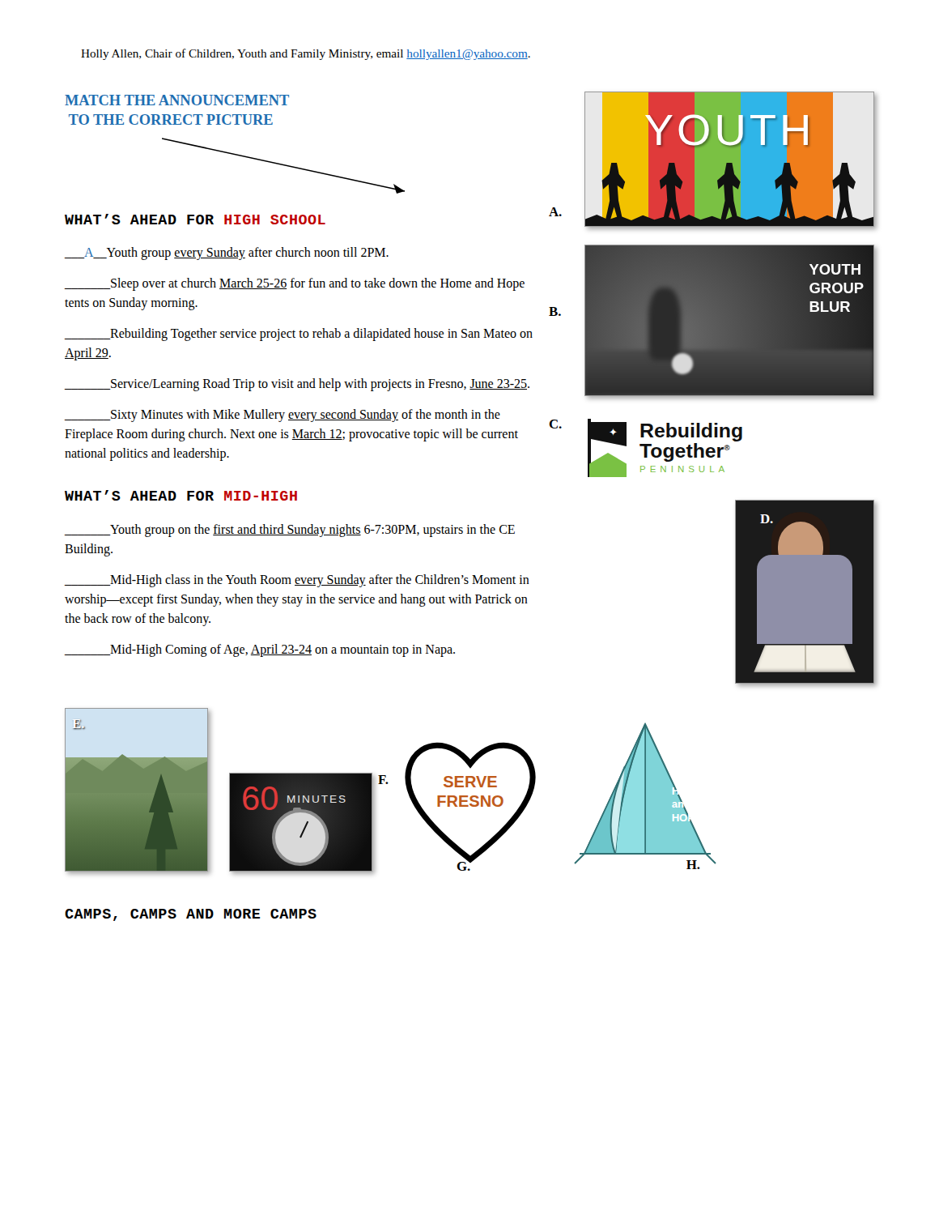Holly Allen, Chair of Children, Youth and Family Ministry, email hollyallen1@yahoo.com.
MATCH THE ANNOUNCEMENT
TO THE CORRECT PICTURE
WHAT’S AHEAD FOR HIGH SCHOOL
___A__Youth group every Sunday after church noon till 2PM.
_______Sleep over at church March 25-26 for fun and to take down the Home and Hope tents on Sunday morning.
_______Rebuilding Together service project to rehab a dilapidated house in San Mateo on April 29.
_______Service/Learning Road Trip to visit and help with projects in Fresno, June 23-25.
_______Sixty Minutes with Mike Mullery every second Sunday of the month in the Fireplace Room during church. Next one is March 12; provocative topic will be current national politics and leadership.
WHAT’S AHEAD FOR MID-HIGH
_______Youth group on the first and third Sunday nights 6-7:30PM, upstairs in the CE Building.
_______Mid-High class in the Youth Room every Sunday after the Children’s Moment in worship—except first Sunday, when they stay in the service and hang out with Patrick on the back row of the balcony.
_______Mid-High Coming of Age, April 23-24 on a mountain top in Napa.
A.
YOUTH
B.
YOUTH
GROUP
BLUR
C.
✦
Rebuilding
Together®
PENINSULA
D.
E.
F.
60
MINUTES
SERVE
FRESNO
G.
HOME
and
HOPE
H.
CAMPS, CAMPS AND MORE CAMPS